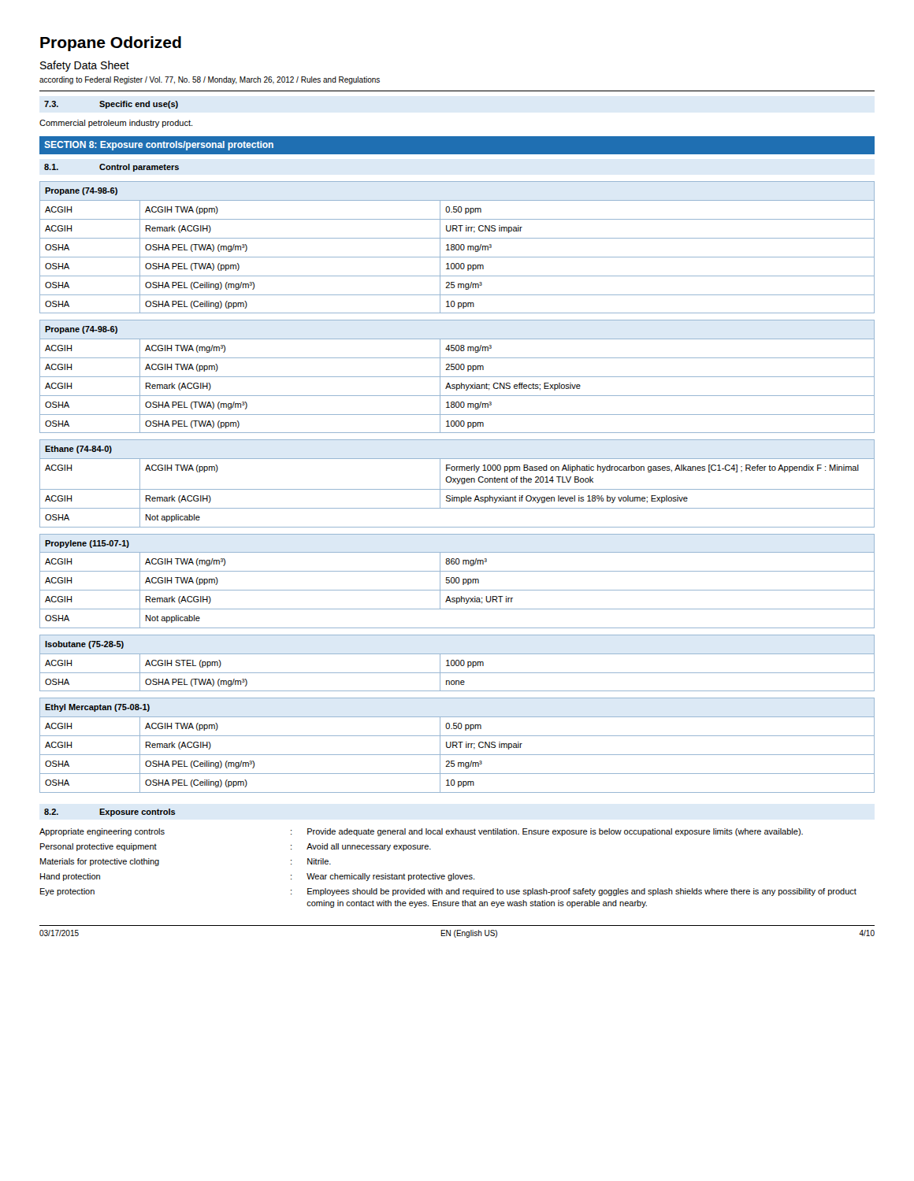Propane Odorized
Safety Data Sheet
according to Federal Register / Vol. 77, No. 58 / Monday, March 26, 2012 / Rules and Regulations
7.3. Specific end use(s)
Commercial petroleum industry product.
SECTION 8: Exposure controls/personal protection
8.1. Control parameters
| Propane (74-98-6) |
| --- |
| ACGIH | ACGIH TWA (ppm) | 0.50 ppm |
| ACGIH | Remark (ACGIH) | URT irr; CNS impair |
| OSHA | OSHA PEL (TWA) (mg/m³) | 1800 mg/m³ |
| OSHA | OSHA PEL (TWA) (ppm) | 1000 ppm |
| OSHA | OSHA PEL (Ceiling) (mg/m³) | 25 mg/m³ |
| OSHA | OSHA PEL (Ceiling) (ppm) | 10 ppm |
| Propane (74-98-6) |
| --- |
| ACGIH | ACGIH TWA (mg/m³) | 4508 mg/m³ |
| ACGIH | ACGIH TWA (ppm) | 2500 ppm |
| ACGIH | Remark (ACGIH) | Asphyxiant; CNS effects; Explosive |
| OSHA | OSHA PEL (TWA) (mg/m³) | 1800 mg/m³ |
| OSHA | OSHA PEL (TWA) (ppm) | 1000 ppm |
| Ethane (74-84-0) |
| --- |
| ACGIH | ACGIH TWA (ppm) | Formerly 1000 ppm Based on Aliphatic hydrocarbon gases, Alkanes [C1-C4] ; Refer to Appendix F : Minimal Oxygen Content of the 2014 TLV Book |
| ACGIH | Remark (ACGIH) | Simple Asphyxiant if Oxygen level is 18% by volume; Explosive |
| OSHA | Not applicable |
| Propylene (115-07-1) |
| --- |
| ACGIH | ACGIH TWA (mg/m³) | 860 mg/m³ |
| ACGIH | ACGIH TWA (ppm) | 500 ppm |
| ACGIH | Remark (ACGIH) | Asphyxia; URT irr |
| OSHA | Not applicable |
| Isobutane (75-28-5) |
| --- |
| ACGIH | ACGIH STEL (ppm) | 1000 ppm |
| OSHA | OSHA PEL (TWA) (mg/m³) | none |
| Ethyl Mercaptan (75-08-1) |
| --- |
| ACGIH | ACGIH TWA (ppm) | 0.50 ppm |
| ACGIH | Remark (ACGIH) | URT irr; CNS impair |
| OSHA | OSHA PEL (Ceiling) (mg/m³) | 25 mg/m³ |
| OSHA | OSHA PEL (Ceiling) (ppm) | 10 ppm |
8.2. Exposure controls
| Appropriate engineering controls | : | Provide adequate general and local exhaust ventilation. Ensure exposure is below occupational exposure limits (where available). |
| Personal protective equipment | : | Avoid all unnecessary exposure. |
| Materials for protective clothing | : | Nitrile. |
| Hand protection | : | Wear chemically resistant protective gloves. |
| Eye protection | : | Employees should be provided with and required to use splash-proof safety goggles and splash shields where there is any possibility of product coming in contact with the eyes. Ensure that an eye wash station is operable and nearby. |
03/17/2015 EN (English US) 4/10